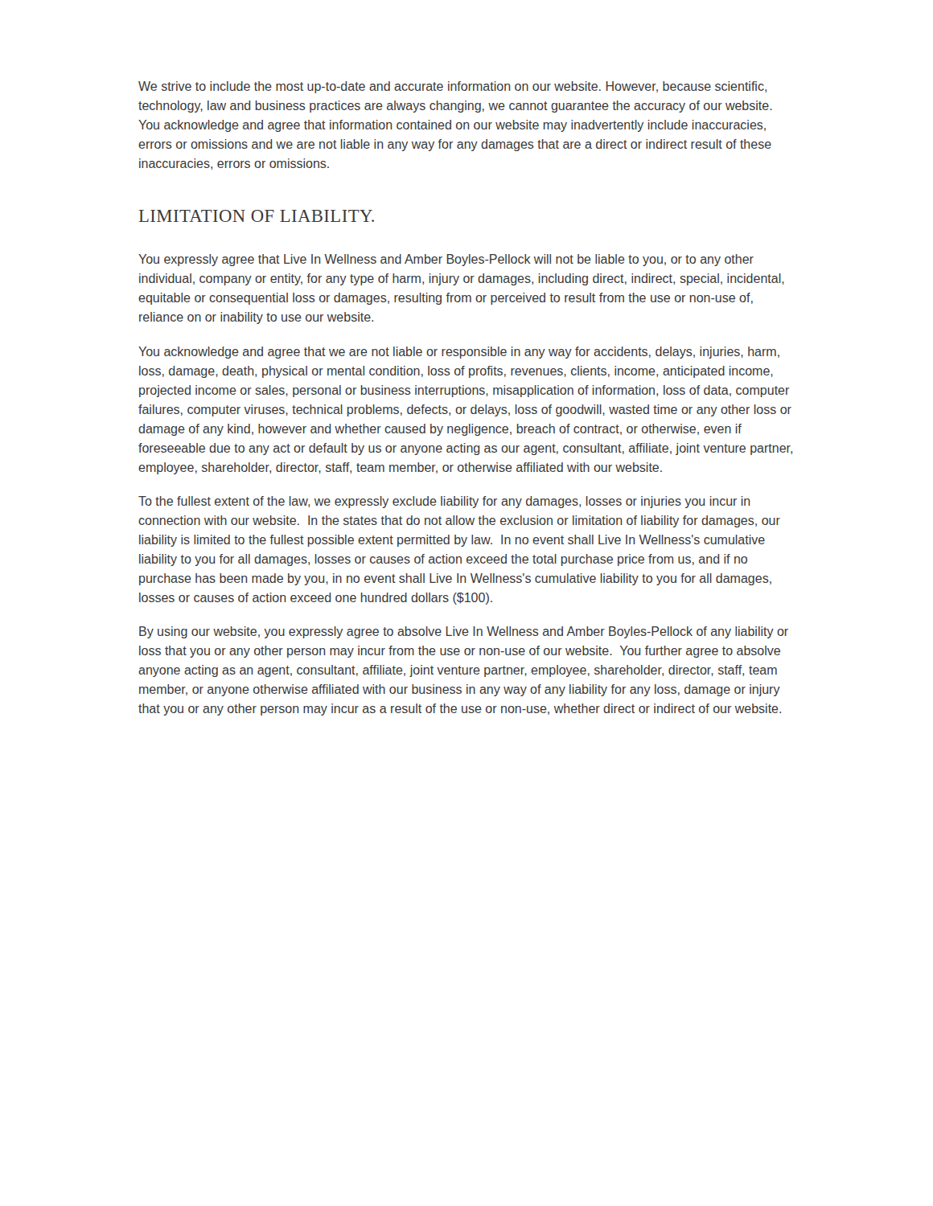We strive to include the most up-to-date and accurate information on our website. However, because scientific, technology, law and business practices are always changing, we cannot guarantee the accuracy of our website. You acknowledge and agree that information contained on our website may inadvertently include inaccuracies, errors or omissions and we are not liable in any way for any damages that are a direct or indirect result of these inaccuracies, errors or omissions.
LIMITATION OF LIABILITY.
You expressly agree that Live In Wellness and Amber Boyles-Pellock will not be liable to you, or to any other individual, company or entity, for any type of harm, injury or damages, including direct, indirect, special, incidental, equitable or consequential loss or damages, resulting from or perceived to result from the use or non-use of, reliance on or inability to use our website.
You acknowledge and agree that we are not liable or responsible in any way for accidents, delays, injuries, harm, loss, damage, death, physical or mental condition, loss of profits, revenues, clients, income, anticipated income, projected income or sales, personal or business interruptions, misapplication of information, loss of data, computer failures, computer viruses, technical problems, defects, or delays, loss of goodwill, wasted time or any other loss or damage of any kind, however and whether caused by negligence, breach of contract, or otherwise, even if foreseeable due to any act or default by us or anyone acting as our agent, consultant, affiliate, joint venture partner, employee, shareholder, director, staff, team member, or otherwise affiliated with our website.
To the fullest extent of the law, we expressly exclude liability for any damages, losses or injuries you incur in connection with our website. In the states that do not allow the exclusion or limitation of liability for damages, our liability is limited to the fullest possible extent permitted by law. In no event shall Live In Wellness's cumulative liability to you for all damages, losses or causes of action exceed the total purchase price from us, and if no purchase has been made by you, in no event shall Live In Wellness's cumulative liability to you for all damages, losses or causes of action exceed one hundred dollars ($100).
By using our website, you expressly agree to absolve Live In Wellness and Amber Boyles-Pellock of any liability or loss that you or any other person may incur from the use or non-use of our website. You further agree to absolve anyone acting as an agent, consultant, affiliate, joint venture partner, employee, shareholder, director, staff, team member, or anyone otherwise affiliated with our business in any way of any liability for any loss, damage or injury that you or any other person may incur as a result of the use or non-use, whether direct or indirect of our website.